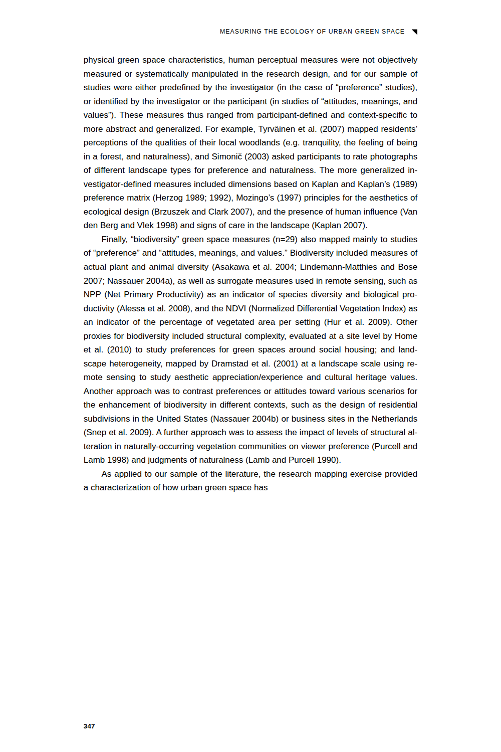Measuring the Ecology of Urban Green Space
physical green space characteristics, human perceptual measures were not objectively measured or systematically manipulated in the research design, and for our sample of studies were either predefined by the investigator (in the case of “preference” studies), or identified by the investigator or the participant (in studies of “attitudes, meanings, and values”). These measures thus ranged from participant-defined and context-specific to more abstract and generalized. For example, Tyrväinen et al. (2007) mapped residents’ perceptions of the qualities of their local woodlands (e.g. tranquility, the feeling of being in a forest, and naturalness), and Simonič (2003) asked participants to rate photographs of different landscape types for preference and naturalness. The more generalized investigator-defined measures included dimensions based on Kaplan and Kaplan’s (1989) preference matrix (Herzog 1989; 1992), Mozingo’s (1997) principles for the aesthetics of ecological design (Brzuszek and Clark 2007), and the presence of human influence (Van den Berg and Vlek 1998) and signs of care in the landscape (Kaplan 2007).
Finally, “biodiversity” green space measures (n=29) also mapped mainly to studies of “preference” and “attitudes, meanings, and values.” Biodiversity included measures of actual plant and animal diversity (Asakawa et al. 2004; Lindemann-Matthies and Bose 2007; Nassauer 2004a), as well as surrogate measures used in remote sensing, such as NPP (Net Primary Productivity) as an indicator of species diversity and biological productivity (Alessa et al. 2008), and the NDVI (Normalized Differential Vegetation Index) as an indicator of the percentage of vegetated area per setting (Hur et al. 2009). Other proxies for biodiversity included structural complexity, evaluated at a site level by Home et al. (2010) to study preferences for green spaces around social housing; and landscape heterogeneity, mapped by Dramstad et al. (2001) at a landscape scale using remote sensing to study aesthetic appreciation/experience and cultural heritage values. Another approach was to contrast preferences or attitudes toward various scenarios for the enhancement of biodiversity in different contexts, such as the design of residential subdivisions in the United States (Nassauer 2004b) or business sites in the Netherlands (Snep et al. 2009). A further approach was to assess the impact of levels of structural alteration in naturally-occurring vegetation communities on viewer preference (Purcell and Lamb 1998) and judgments of naturalness (Lamb and Purcell 1990).
As applied to our sample of the literature, the research mapping exercise provided a characterization of how urban green space has
347